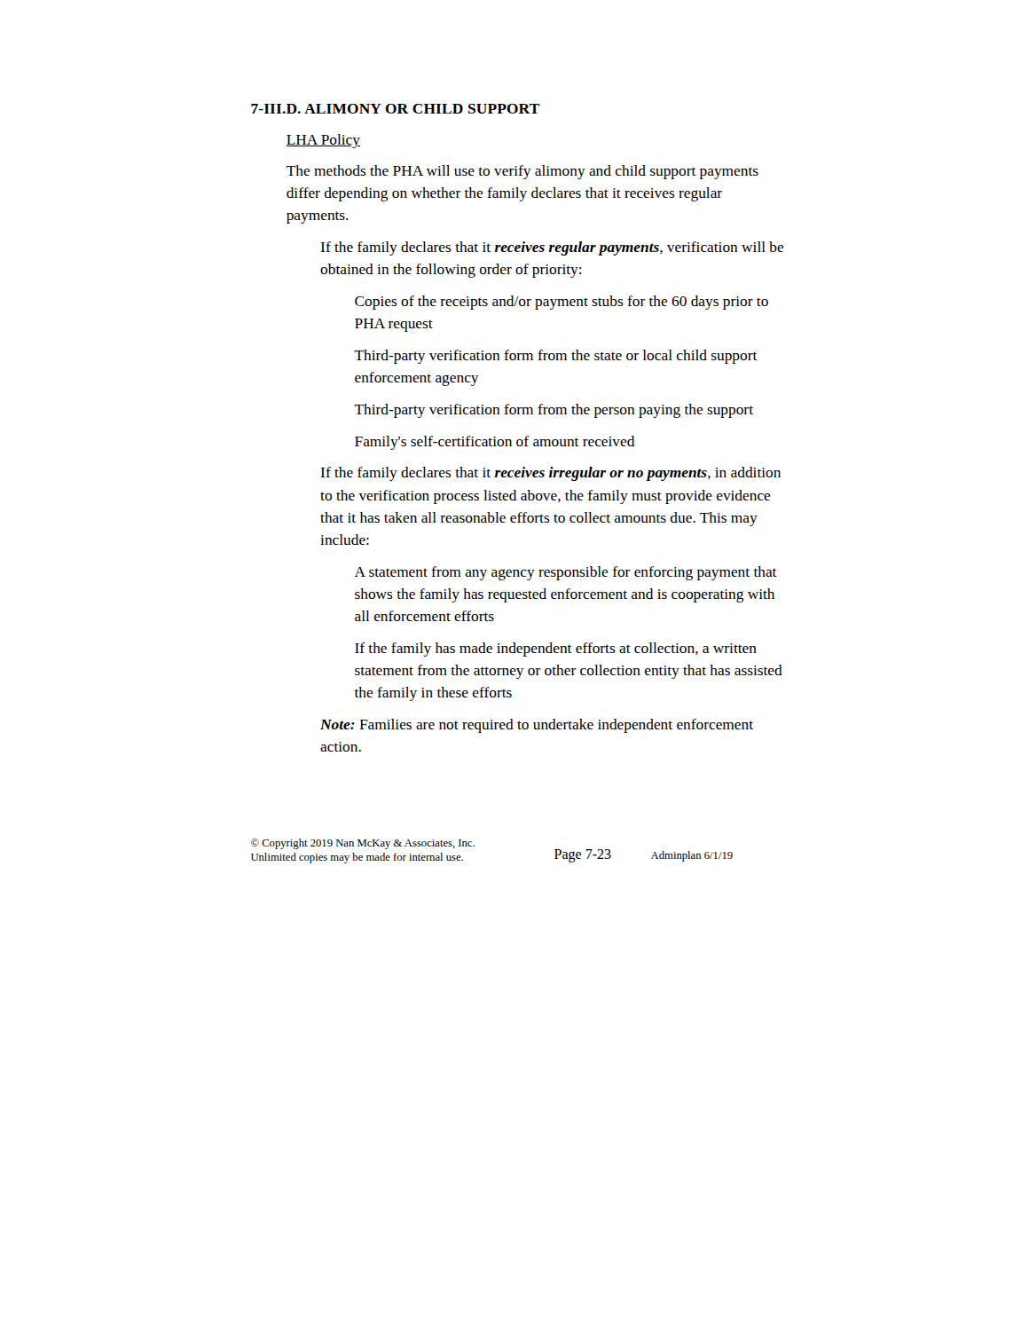7-III.D. ALIMONY OR CHILD SUPPORT
LHA Policy
The methods the PHA will use to verify alimony and child support payments differ depending on whether the family declares that it receives regular payments.
If the family declares that it receives regular payments, verification will be obtained in the following order of priority:
Copies of the receipts and/or payment stubs for the 60 days prior to PHA request
Third-party verification form from the state or local child support enforcement agency
Third-party verification form from the person paying the support
Family's self-certification of amount received
If the family declares that it receives irregular or no payments, in addition to the verification process listed above, the family must provide evidence that it has taken all reasonable efforts to collect amounts due. This may include:
A statement from any agency responsible for enforcing payment that shows the family has requested enforcement and is cooperating with all enforcement efforts
If the family has made independent efforts at collection, a written statement from the attorney or other collection entity that has assisted the family in these efforts
Note: Families are not required to undertake independent enforcement action.
© Copyright 2019 Nan McKay & Associates, Inc.
Unlimited copies may be made for internal use.
Page 7-23
Adminplan 6/1/19